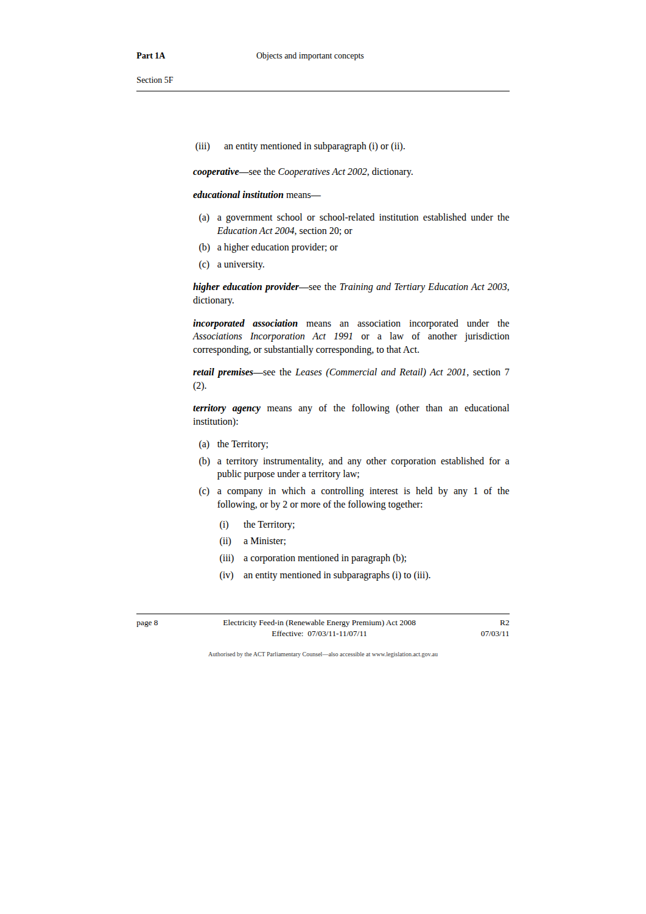Part 1A
Objects and important concepts
Section 5F
(iii)
an entity mentioned in subparagraph (i) or (ii).
cooperative—see the Cooperatives Act 2002, dictionary.
educational institution means—
(a)
a government school or school-related institution established under the Education Act 2004, section 20; or
(b)
a higher education provider; or
(c)
a university.
higher education provider—see the Training and Tertiary Education Act 2003, dictionary.
incorporated association means an association incorporated under the Associations Incorporation Act 1991 or a law of another jurisdiction corresponding, or substantially corresponding, to that Act.
retail premises—see the Leases (Commercial and Retail) Act 2001, section 7 (2).
territory agency means any of the following (other than an educational institution):
(a)
the Territory;
(b)
a territory instrumentality, and any other corporation established for a public purpose under a territory law;
(c)
a company in which a controlling interest is held by any 1 of the following, or by 2 or more of the following together:
(i)
the Territory;
(ii)
a Minister;
(iii)
a corporation mentioned in paragraph (b);
(iv)
an entity mentioned in subparagraphs (i) to (iii).
page 8
Electricity Feed-in (Renewable Energy Premium) Act 2008
Effective: 07/03/11-11/07/11
R2
07/03/11
Authorised by the ACT Parliamentary Counsel—also accessible at www.legislation.act.gov.au